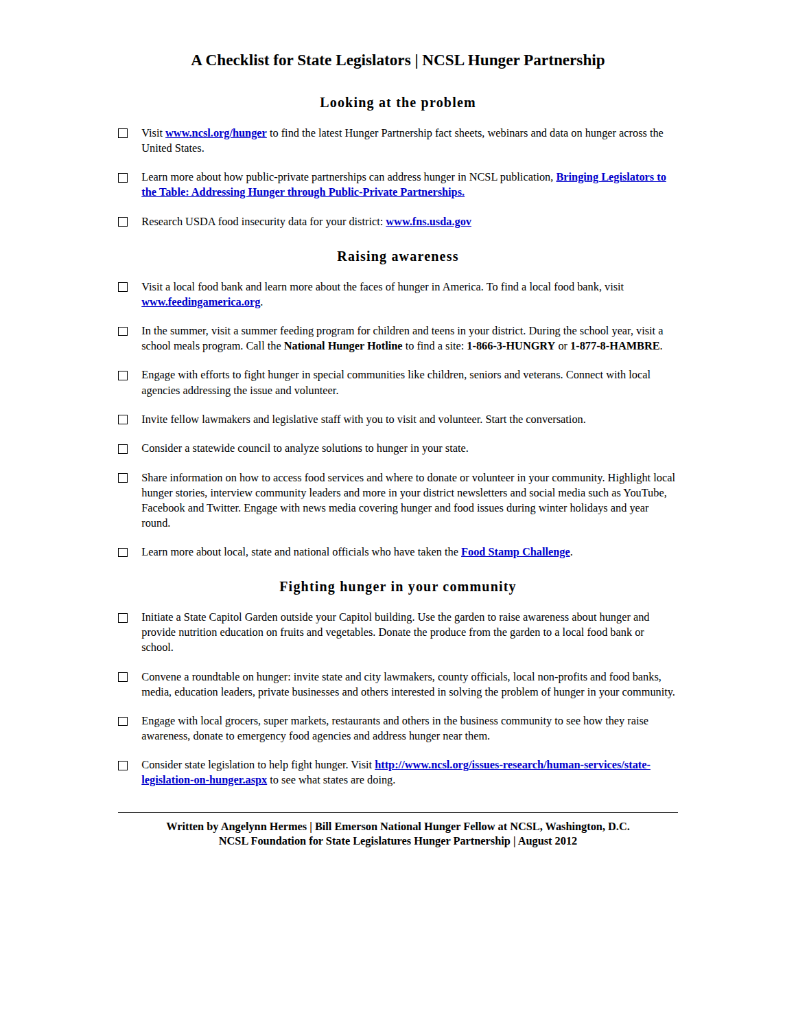A Checklist for State Legislators | NCSL Hunger Partnership
Looking at the problem
Visit www.ncsl.org/hunger to find the latest Hunger Partnership fact sheets, webinars and data on hunger across the United States.
Learn more about how public-private partnerships can address hunger in NCSL publication, Bringing Legislators to the Table: Addressing Hunger through Public-Private Partnerships.
Research USDA food insecurity data for your district: www.fns.usda.gov
Raising awareness
Visit a local food bank and learn more about the faces of hunger in America. To find a local food bank, visit www.feedingamerica.org.
In the summer, visit a summer feeding program for children and teens in your district. During the school year, visit a school meals program. Call the National Hunger Hotline to find a site: 1-866-3-HUNGRY or 1-877-8-HAMBRE.
Engage with efforts to fight hunger in special communities like children, seniors and veterans. Connect with local agencies addressing the issue and volunteer.
Invite fellow lawmakers and legislative staff with you to visit and volunteer. Start the conversation.
Consider a statewide council to analyze solutions to hunger in your state.
Share information on how to access food services and where to donate or volunteer in your community. Highlight local hunger stories, interview community leaders and more in your district newsletters and social media such as YouTube, Facebook and Twitter. Engage with news media covering hunger and food issues during winter holidays and year round.
Learn more about local, state and national officials who have taken the Food Stamp Challenge.
Fighting hunger in your community
Initiate a State Capitol Garden outside your Capitol building. Use the garden to raise awareness about hunger and provide nutrition education on fruits and vegetables. Donate the produce from the garden to a local food bank or school.
Convene a roundtable on hunger: invite state and city lawmakers, county officials, local non-profits and food banks, media, education leaders, private businesses and others interested in solving the problem of hunger in your community.
Engage with local grocers, super markets, restaurants and others in the business community to see how they raise awareness, donate to emergency food agencies and address hunger near them.
Consider state legislation to help fight hunger. Visit http://www.ncsl.org/issues-research/human-services/state-legislation-on-hunger.aspx to see what states are doing.
Written by Angelynn Hermes | Bill Emerson National Hunger Fellow at NCSL, Washington, D.C.
NCSL Foundation for State Legislatures Hunger Partnership | August 2012